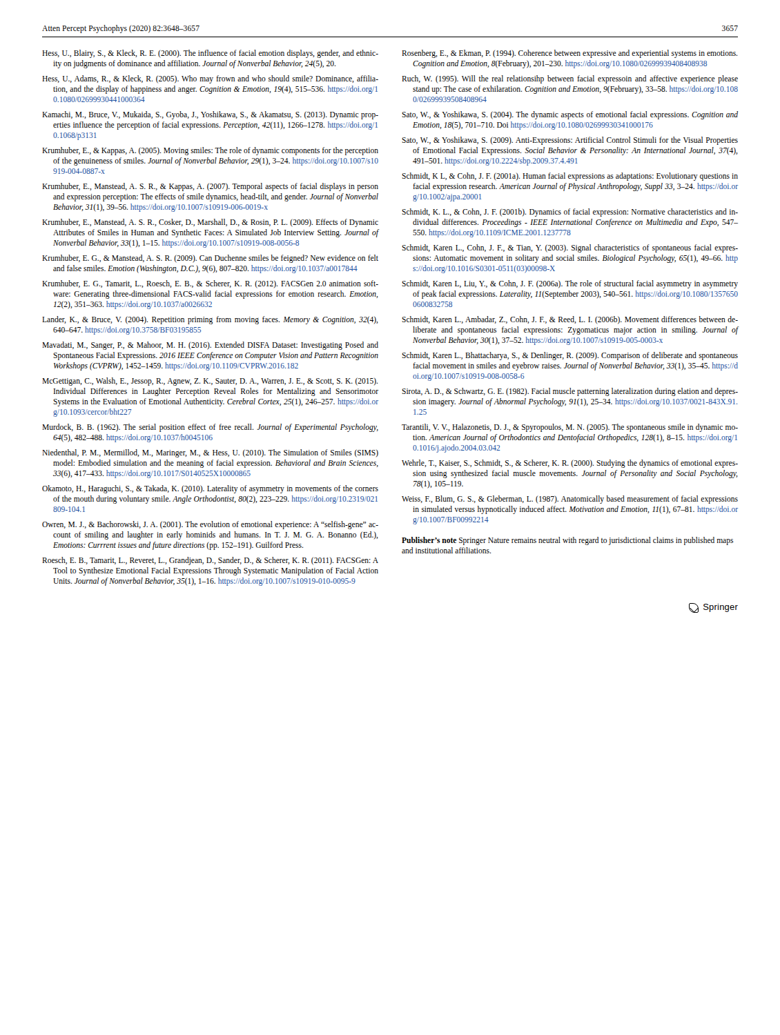Atten Percept Psychophys (2020) 82:3648–3657
3657
Hess, U., Blairy, S., & Kleck, R. E. (2000). The influence of facial emotion displays, gender, and ethnicity on judgments of dominance and affiliation. Journal of Nonverbal Behavior, 24(5), 20.
Hess, U., Adams, R., & Kleck, R. (2005). Who may frown and who should smile? Dominance, affiliation, and the display of happiness and anger. Cognition & Emotion, 19(4), 515–536. https://doi.org/10.1080/02699930441000364
Kamachi, M., Bruce, V., Mukaida, S., Gyoba, J., Yoshikawa, S., & Akamatsu, S. (2013). Dynamic properties influence the perception of facial expressions. Perception, 42(11), 1266–1278. https://doi.org/10.1068/p3131
Krumhuber, E., & Kappas, A. (2005). Moving smiles: The role of dynamic components for the perception of the genuineness of smiles. Journal of Nonverbal Behavior, 29(1), 3–24. https://doi.org/10.1007/s10919-004-0887-x
Krumhuber, E., Manstead, A. S. R., & Kappas, A. (2007). Temporal aspects of facial displays in person and expression perception: The effects of smile dynamics, head-tilt, and gender. Journal of Nonverbal Behavior, 31(1), 39–56. https://doi.org/10.1007/s10919-006-0019-x
Krumhuber, E., Manstead, A. S. R., Cosker, D., Marshall, D., & Rosin, P. L. (2009). Effects of Dynamic Attributes of Smiles in Human and Synthetic Faces: A Simulated Job Interview Setting. Journal of Nonverbal Behavior, 33(1), 1–15. https://doi.org/10.1007/s10919-008-0056-8
Krumhuber, E. G., & Manstead, A. S. R. (2009). Can Duchenne smiles be feigned? New evidence on felt and false smiles. Emotion (Washington, D.C.), 9(6), 807–820. https://doi.org/10.1037/a0017844
Krumhuber, E. G., Tamarit, L., Roesch, E. B., & Scherer, K. R. (2012). FACSGen 2.0 animation software: Generating three-dimensional FACS-valid facial expressions for emotion research. Emotion, 12(2), 351–363. https://doi.org/10.1037/a0026632
Lander, K., & Bruce, V. (2004). Repetition priming from moving faces. Memory & Cognition, 32(4), 640–647. https://doi.org/10.3758/BF03195855
Mavadati, M., Sanger, P., & Mahoor, M. H. (2016). Extended DISFA Dataset: Investigating Posed and Spontaneous Facial Expressions. 2016 IEEE Conference on Computer Vision and Pattern Recognition Workshops (CVPRW), 1452–1459. https://doi.org/10.1109/CVPRW.2016.182
McGettigan, C., Walsh, E., Jessop, R., Agnew, Z. K., Sauter, D. A., Warren, J. E., & Scott, S. K. (2015). Individual Differences in Laughter Perception Reveal Roles for Mentalizing and Sensorimotor Systems in the Evaluation of Emotional Authenticity. Cerebral Cortex, 25(1), 246–257. https://doi.org/10.1093/cercor/bht227
Murdock, B. B. (1962). The serial position effect of free recall. Journal of Experimental Psychology, 64(5), 482–488. https://doi.org/10.1037/h0045106
Niedenthal, P. M., Mermillod, M., Maringer, M., & Hess, U. (2010). The Simulation of Smiles (SIMS) model: Embodied simulation and the meaning of facial expression. Behavioral and Brain Sciences, 33(6), 417–433. https://doi.org/10.1017/S0140525X10000865
Okamoto, H., Haraguchi, S., & Takada, K. (2010). Laterality of asymmetry in movements of the corners of the mouth during voluntary smile. Angle Orthodontist, 80(2), 223–229. https://doi.org/10.2319/021809-104.1
Owren, M. J., & Bachorowski, J. A. (2001). The evolution of emotional experience: A “selfish-gene” account of smiling and laughter in early hominids and humans. In T. J. M. G. A. Bonanno (Ed.), Emotions: Currrent issues and future directions (pp. 152–191). Guilford Press.
Roesch, E. B., Tamarit, L., Reveret, L., Grandjean, D., Sander, D., & Scherer, K. R. (2011). FACSGen: A Tool to Synthesize Emotional Facial Expressions Through Systematic Manipulation of Facial Action Units. Journal of Nonverbal Behavior, 35(1), 1–16. https://doi.org/10.1007/s10919-010-0095-9
Rosenberg, E., & Ekman, P. (1994). Coherence between expressive and experiential systems in emotions. Cognition and Emotion, 8(February), 201–230. https://doi.org/10.1080/02699939408408938
Ruch, W. (1995). Will the real relationsihp between facial expressoin and affective experience please stand up: The case of exhilaration. Cognition and Emotion, 9(February), 33–58. https://doi.org/10.1080/02699939508408964
Sato, W., & Yoshikawa, S. (2004). The dynamic aspects of emotional facial expressions. Cognition and Emotion, 18(5), 701–710. Doi https://doi.org/10.1080/02699930341000176
Sato, W., & Yoshikawa, S. (2009). Anti-Expressions: Artificial Control Stimuli for the Visual Properties of Emotional Facial Expressions. Social Behavior & Personality: An International Journal, 37(4), 491–501. https://doi.org/10.2224/sbp.2009.37.4.491
Schmidt, K L, & Cohn, J. F. (2001a). Human facial expressions as adaptations: Evolutionary questions in facial expression research. American Journal of Physical Anthropology, Suppl 33, 3–24. https://doi.org/10.1002/ajpa.20001
Schmidt, K. L., & Cohn, J. F. (2001b). Dynamics of facial expression: Normative characteristics and individual differences. Proceedings - IEEE International Conference on Multimedia and Expo, 547–550. https://doi.org/10.1109/ICME.2001.1237778
Schmidt, Karen L., Cohn, J. F., & Tian, Y. (2003). Signal characteristics of spontaneous facial expressions: Automatic movement in solitary and social smiles. Biological Psychology, 65(1), 49–66. https://doi.org/10.1016/S0301-0511(03)00098-X
Schmidt, Karen L, Liu, Y., & Cohn, J. F. (2006a). The role of structural facial asymmetry in asymmetry of peak facial expressions. Laterality, 11(September 2003), 540–561. https://doi.org/10.1080/13576500600832758
Schmidt, Karen L., Ambadar, Z., Cohn, J. F., & Reed, L. I. (2006b). Movement differences between deliberate and spontaneous facial expressions: Zygomaticus major action in smiling. Journal of Nonverbal Behavior, 30(1), 37–52. https://doi.org/10.1007/s10919-005-0003-x
Schmidt, Karen L., Bhattacharya, S., & Denlinger, R. (2009). Comparison of deliberate and spontaneous facial movement in smiles and eyebrow raises. Journal of Nonverbal Behavior, 33(1), 35–45. https://doi.org/10.1007/s10919-008-0058-6
Sirota, A. D., & Schwartz, G. E. (1982). Facial muscle patterning lateralization during elation and depression imagery. Journal of Abnormal Psychology, 91(1), 25–34. https://doi.org/10.1037/0021-843X.91.1.25
Tarantili, V. V., Halazonetis, D. J., & Spyropoulos, M. N. (2005). The spontaneous smile in dynamic motion. American Journal of Orthodontics and Dentofacial Orthopedics, 128(1), 8–15. https://doi.org/10.1016/j.ajodo.2004.03.042
Wehrle, T., Kaiser, S., Schmidt, S., & Scherer, K. R. (2000). Studying the dynamics of emotional expression using synthesized facial muscle movements. Journal of Personality and Social Psychology, 78(1), 105–119.
Weiss, F., Blum, G. S., & Gleberman, L. (1987). Anatomically based measurement of facial expressions in simulated versus hypnotically induced affect. Motivation and Emotion, 11(1), 67–81. https://doi.org/10.1007/BF00992214
Publisher’s note Springer Nature remains neutral with regard to jurisdictional claims in published maps and institutional affiliations.
Springer